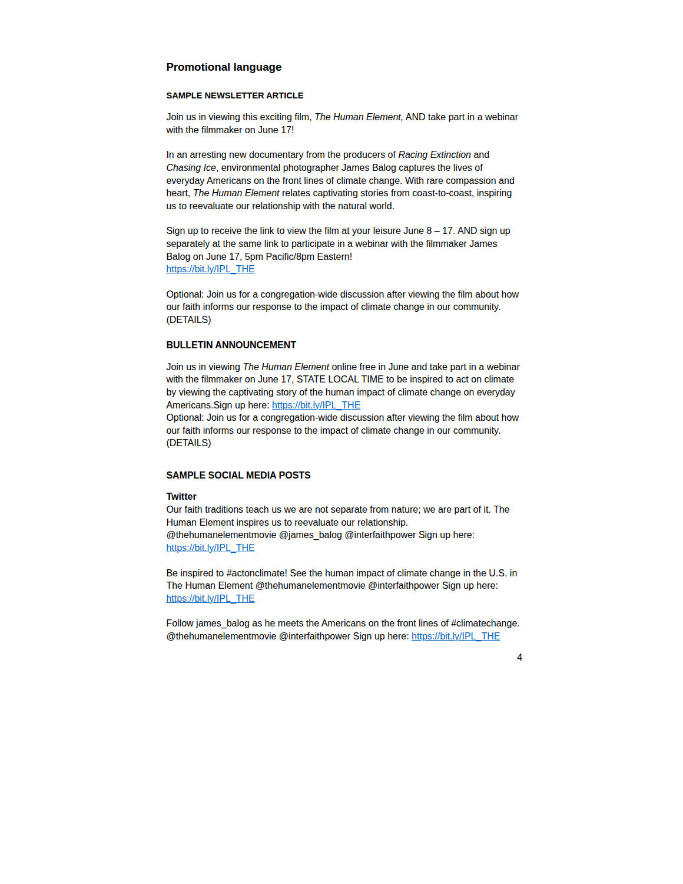Promotional language
SAMPLE NEWSLETTER ARTICLE
Join us in viewing this exciting film, The Human Element, AND take part in a webinar with the filmmaker on June 17!
In an arresting new documentary from the producers of Racing Extinction and Chasing Ice, environmental photographer James Balog captures the lives of everyday Americans on the front lines of climate change. With rare compassion and heart, The Human Element relates captivating stories from coast-to-coast, inspiring us to reevaluate our relationship with the natural world.
Sign up to receive the link to view the film at your leisure June 8 – 17. AND sign up separately at the same link to participate in a webinar with the filmmaker James Balog on June 17, 5pm Pacific/8pm Eastern!
https://bit.ly/IPL_THE
Optional: Join us for a congregation-wide discussion after viewing the film about how our faith informs our response to the impact of climate change in our community. (DETAILS)
BULLETIN ANNOUNCEMENT
Join us in viewing The Human Element online free in June and take part in a webinar with the filmmaker on June 17, STATE LOCAL TIME to be inspired to act on climate by viewing the captivating story of the human impact of climate change on everyday Americans.Sign up here: https://bit.ly/IPL_THE
Optional: Join us for a congregation-wide discussion after viewing the film about how our faith informs our response to the impact of climate change in our community. (DETAILS)
SAMPLE SOCIAL MEDIA POSTS
Twitter
Our faith traditions teach us we are not separate from nature; we are part of it. The Human Element inspires us to reevaluate our relationship. @thehumanelementmovie @james_balog @interfaithpower Sign up here: https://bit.ly/IPL_THE
Be inspired to #actonclimate! See the human impact of climate change in the U.S. in The Human Element @thehumanelementmovie @interfaithpower Sign up here:
https://bit.ly/IPL_THE
Follow james_balog as he meets the Americans on the front lines of #climatechange. @thehumanelementmovie @interfaithpower Sign up here: https://bit.ly/IPL_THE
4